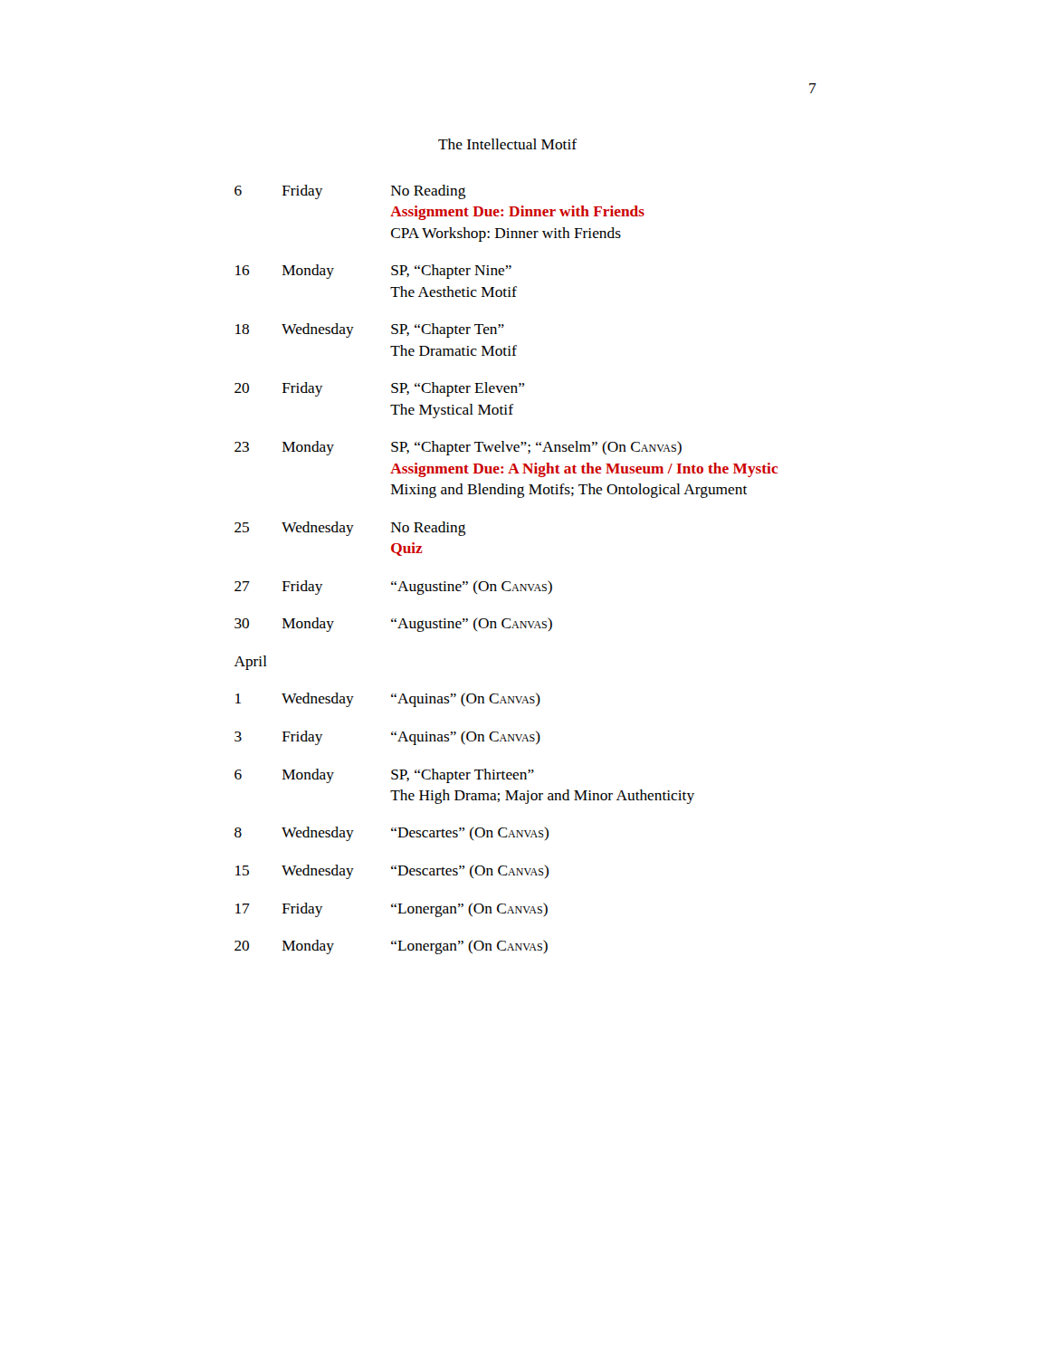7
The Intellectual Motif
| 6 | Friday | No Reading Assignment Due: Dinner with Friends CPA Workshop: Dinner with Friends |
| 16 | Monday | SP, “Chapter Nine” The Aesthetic Motif |
| 18 | Wednesday | SP, “Chapter Ten” The Dramatic Motif |
| 20 | Friday | SP, “Chapter Eleven” The Mystical Motif |
| 23 | Monday | SP, “Chapter Twelve”; “Anselm” (On Canvas ) Assignment Due: A Night at the Museum / Into the Mystic Mixing and Blending Motifs; The Ontological Argument |
| 25 | Wednesday | No Reading Quiz |
| 27 | Friday | “Augustine” (On Canvas ) |
| 30 | Monday | “Augustine” (On Canvas ) |
| April |
| 1 | Wednesday | “Aquinas” (On Canvas ) |
| 3 | Friday | “Aquinas” (On Canvas ) |
| 6 | Monday | SP, “Chapter Thirteen” The High Drama; Major and Minor Authenticity |
| 8 | Wednesday | “Descartes” (On Canvas ) |
| 15 | Wednesday | “Descartes” (On Canvas ) |
| 17 | Friday | “Lonergan” (On Canvas ) |
| 20 | Monday | “Lonergan” (On Canvas ) |